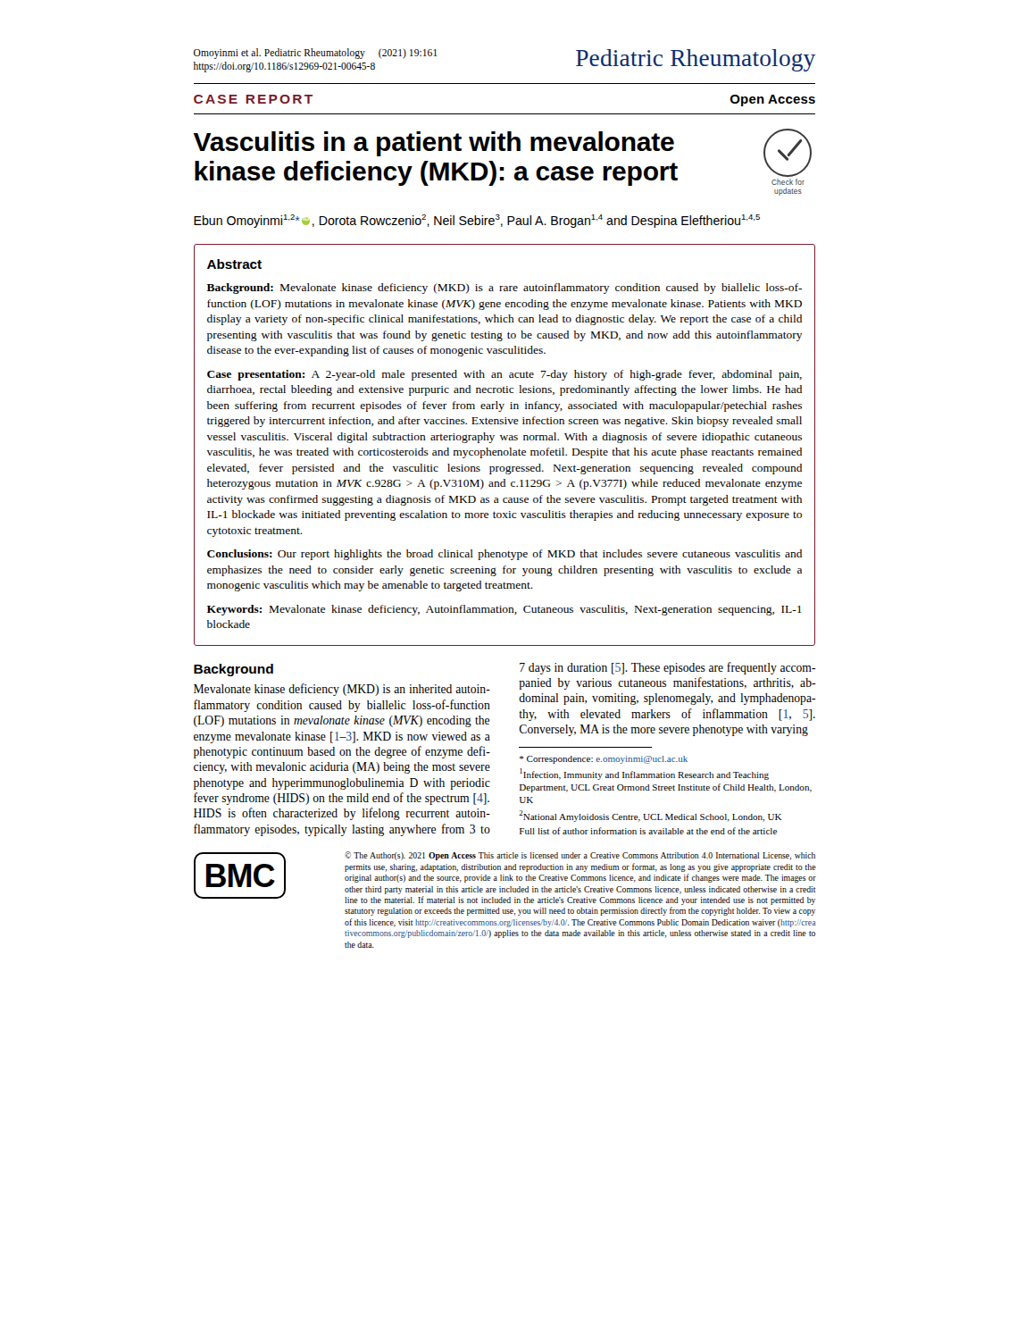Omoyinmi et al. Pediatric Rheumatology (2021) 19:161
https://doi.org/10.1186/s12969-021-00645-8
Pediatric Rheumatology
CASE REPORT
Open Access
Vasculitis in a patient with mevalonate
kinase deficiency (MKD): a case report
Check for
updates
Ebun Omoyinmi1,2* , Dorota Rowczenio2, Neil Sebire3, Paul A. Brogan1,4 and Despina Eleftheriou1,4,5
Abstract
Background: Mevalonate kinase deficiency (MKD) is a rare autoinflammatory condition caused by biallelic loss-of-function (LOF) mutations in mevalonate kinase (MVK) gene encoding the enzyme mevalonate kinase. Patients with MKD display a variety of non-specific clinical manifestations, which can lead to diagnostic delay. We report the case of a child presenting with vasculitis that was found by genetic testing to be caused by MKD, and now add this autoinflammatory disease to the ever-expanding list of causes of monogenic vasculitides.
Case presentation: A 2-year-old male presented with an acute 7-day history of high-grade fever, abdominal pain, diarrhoea, rectal bleeding and extensive purpuric and necrotic lesions, predominantly affecting the lower limbs. He had been suffering from recurrent episodes of fever from early in infancy, associated with maculopapular/petechial rashes triggered by intercurrent infection, and after vaccines. Extensive infection screen was negative. Skin biopsy revealed small vessel vasculitis. Visceral digital subtraction arteriography was normal. With a diagnosis of severe idiopathic cutaneous vasculitis, he was treated with corticosteroids and mycophenolate mofetil. Despite that his acute phase reactants remained elevated, fever persisted and the vasculitic lesions progressed. Next-generation sequencing revealed compound heterozygous mutation in MVK c.928G > A (p.V310M) and c.1129G > A (p.V377I) while reduced mevalonate enzyme activity was confirmed suggesting a diagnosis of MKD as a cause of the severe vasculitis. Prompt targeted treatment with IL-1 blockade was initiated preventing escalation to more toxic vasculitis therapies and reducing unnecessary exposure to cytotoxic treatment.
Conclusions: Our report highlights the broad clinical phenotype of MKD that includes severe cutaneous vasculitis and emphasizes the need to consider early genetic screening for young children presenting with vasculitis to exclude a monogenic vasculitis which may be amenable to targeted treatment.
Keywords: Mevalonate kinase deficiency, Autoinflammation, Cutaneous vasculitis, Next-generation sequencing, IL-1 blockade
Background
Mevalonate kinase deficiency (MKD) is an inherited autoinflammatory condition caused by biallelic loss-of-function (LOF) mutations in mevalonate kinase (MVK) encoding the enzyme mevalonate kinase [1–3]. MKD is now viewed as a phenotypic continuum based on the degree of enzyme deficiency, with mevalonic aciduria (MA) being the most severe phenotype and hyperimmunoglobulinemia D with periodic fever syndrome (HIDS) on the mild end of the spectrum [4]. HIDS is often characterized by lifelong recurrent autoinflammatory episodes, typically lasting anywhere from 3 to 7 days in duration [5]. These episodes are frequently accompanied by various cutaneous manifestations, arthritis, abdominal pain, vomiting, splenomegaly, and lymphadenopathy, with elevated markers of inflammation [1, 5]. Conversely, MA is the more severe phenotype with varying
* Correspondence: e.omoyinmi@ucl.ac.uk
1Infection, Immunity and Inflammation Research and Teaching Department, UCL Great Ormond Street Institute of Child Health, London, UK
2National Amyloidosis Centre, UCL Medical School, London, UK
Full list of author information is available at the end of the article
BMC
© The Author(s). 2021 Open Access This article is licensed under a Creative Commons Attribution 4.0 International License, which permits use, sharing, adaptation, distribution and reproduction in any medium or format, as long as you give appropriate credit to the original author(s) and the source, provide a link to the Creative Commons licence, and indicate if changes were made. The images or other third party material in this article are included in the article's Creative Commons licence, unless indicated otherwise in a credit line to the material. If material is not included in the article's Creative Commons licence and your intended use is not permitted by statutory regulation or exceeds the permitted use, you will need to obtain permission directly from the copyright holder. To view a copy of this licence, visit http://creativecommons.org/licenses/by/4.0/. The Creative Commons Public Domain Dedication waiver (http://creativecommons.org/publicdomain/zero/1.0/) applies to the data made available in this article, unless otherwise stated in a credit line to the data.